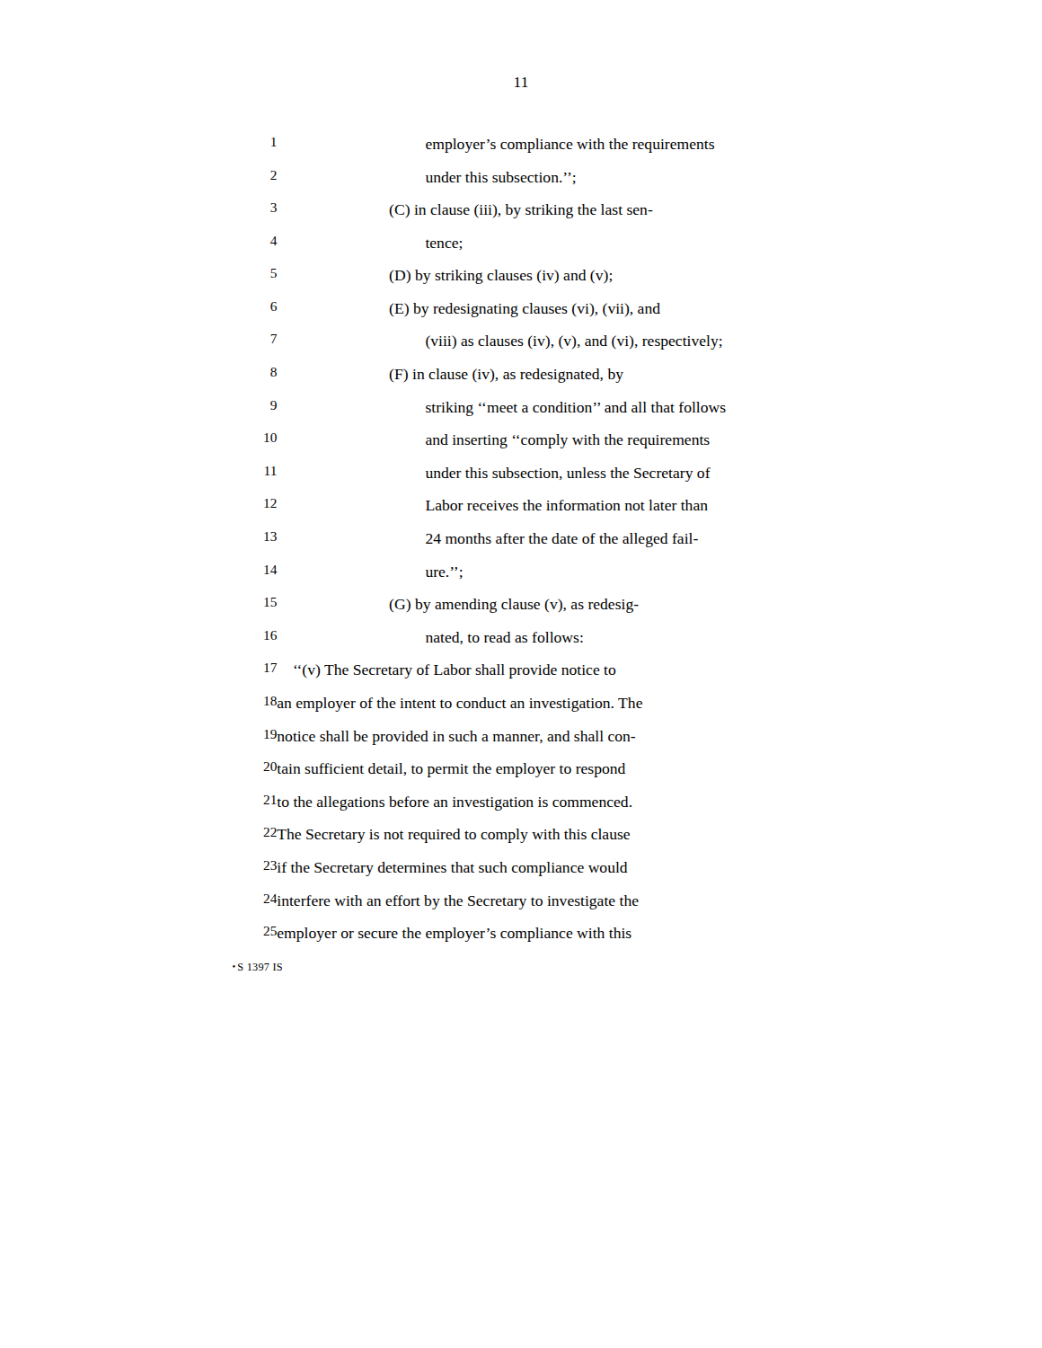11
| 1 | employer’s compliance with the requirements |
| 2 | under this subsection.’’; |
| 3 | (C) in clause (iii), by striking the last sen- |
| 4 | tence; |
| 5 | (D) by striking clauses (iv) and (v); |
| 6 | (E) by redesignating clauses (vi), (vii), and |
| 7 | (viii) as clauses (iv), (v), and (vi), respectively; |
| 8 | (F) in clause (iv), as redesignated, by |
| 9 | striking ‘‘meet a condition’’ and all that follows |
| 10 | and inserting ‘‘comply with the requirements |
| 11 | under this subsection, unless the Secretary of |
| 12 | Labor receives the information not later than |
| 13 | 24 months after the date of the alleged fail- |
| 14 | ure.’’; |
| 15 | (G) by amending clause (v), as redesig- |
| 16 | nated, to read as follows: |
| 17 | ‘‘(v) The Secretary of Labor shall provide notice to |
| 18 | an employer of the intent to conduct an investigation. The |
| 19 | notice shall be provided in such a manner, and shall con- |
| 20 | tain sufficient detail, to permit the employer to respond |
| 21 | to the allegations before an investigation is commenced. |
| 22 | The Secretary is not required to comply with this clause |
| 23 | if the Secretary determines that such compliance would |
| 24 | interfere with an effort by the Secretary to investigate the |
| 25 | employer or secure the employer’s compliance with this |
•S 1397 IS